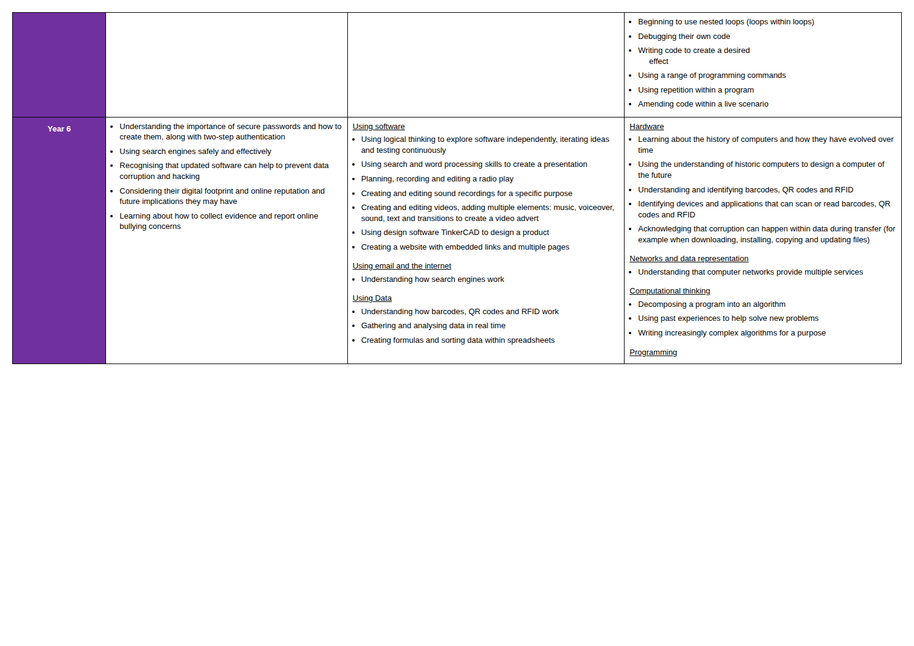| | | | Beginning to use nested loops (loops within loops) Debugging their own code Writing code to create a desired effect Using a range of programming commands Using repetition within a program Amending code within a live scenario |
| Year 6 | Understanding the importance of secure passwords and how to create them, along with two-step authentication Using search engines safely and effectively Recognising that updated software can help to prevent data corruption and hacking Considering their digital footprint and online reputation and future implications they may have Learning about how to collect evidence and report online bullying concerns | Using software Using logical thinking to explore software independently, iterating ideas and testing continuously Using search and word processing skills to create a presentation Planning, recording and editing a radio play Creating and editing sound recordings for a specific purpose Creating and editing videos, adding multiple elements: music, voiceover, sound, text and transitions to create a video advert Using design software TinkerCAD to design a product Creating a website with embedded links and multiple pages Using email and the internet Understanding how search engines work Using Data Understanding how barcodes, QR codes and RFID work Gathering and analysing data in real time Creating formulas and sorting data within spreadsheets | Hardware Learning about the history of computers and how they have evolved over time Using the understanding of historic computers to design a computer of the future Understanding and identifying barcodes, QR codes and RFID Identifying devices and applications that can scan or read barcodes, QR codes and RFID Acknowledging that corruption can happen within data during transfer (for example when downloading, installing, copying and updating files) Networks and data representation Understanding that computer networks provide multiple services Computational thinking Decomposing a program into an algorithm Using past experiences to help solve new problems Writing increasingly complex algorithms for a purpose Programming |